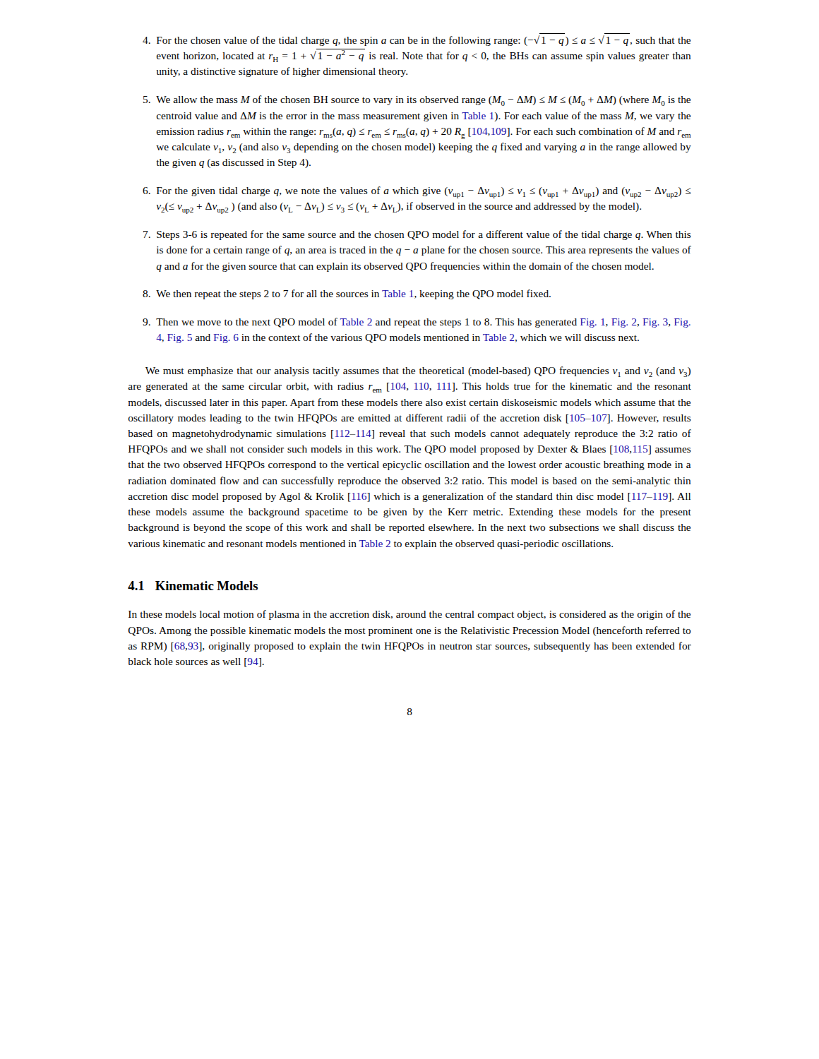4. For the chosen value of the tidal charge q, the spin a can be in the following range: (−√1 − q) ≤ a ≤ √1 − q, such that the event horizon, located at rH = 1 + √1 − a2 − q is real. Note that for q < 0, the BHs can assume spin values greater than unity, a distinctive signature of higher dimensional theory.
5. We allow the mass M of the chosen BH source to vary in its observed range (M0 − ΔM) ≤ M ≤ (M0 + ΔM) (where M0 is the centroid value and ΔM is the error in the mass measurement given in Table 1). For each value of the mass M, we vary the emission radius rem within the range: rms(a, q) ≤ rem ≤ rms(a, q) + 20 Rg [104,109]. For each such combination of M and rem we calculate ν1, ν2 (and also ν3 depending on the chosen model) keeping the q fixed and varying a in the range allowed by the given q (as discussed in Step 4).
6. For the given tidal charge q, we note the values of a which give (νup1 − Δνup1) ≤ ν1 ≤ (νup1 + Δνup1) and (νup2 − Δνup2) ≤ ν2(≤ νup2 + Δνup2 ) (and also (νL − ΔνL) ≤ ν3 ≤ (νL + ΔνL), if observed in the source and addressed by the model).
7. Steps 3-6 is repeated for the same source and the chosen QPO model for a different value of the tidal charge q. When this is done for a certain range of q, an area is traced in the q − a plane for the chosen source. This area represents the values of q and a for the given source that can explain its observed QPO frequencies within the domain of the chosen model.
8. We then repeat the steps 2 to 7 for all the sources in Table 1, keeping the QPO model fixed.
9. Then we move to the next QPO model of Table 2 and repeat the steps 1 to 8. This has generated Fig. 1, Fig. 2, Fig. 3, Fig. 4, Fig. 5 and Fig. 6 in the context of the various QPO models mentioned in Table 2, which we will discuss next.
We must emphasize that our analysis tacitly assumes that the theoretical (model-based) QPO frequencies ν1 and ν2 (and ν3) are generated at the same circular orbit, with radius rem [104, 110, 111]. This holds true for the kinematic and the resonant models, discussed later in this paper. Apart from these models there also exist certain diskoseismic models which assume that the oscillatory modes leading to the twin HFQPOs are emitted at different radii of the accretion disk [105–107]. However, results based on magnetohydrodynamic simulations [112–114] reveal that such models cannot adequately reproduce the 3:2 ratio of HFQPOs and we shall not consider such models in this work. The QPO model proposed by Dexter & Blaes [108,115] assumes that the two observed HFQPOs correspond to the vertical epicyclic oscillation and the lowest order acoustic breathing mode in a radiation dominated flow and can successfully reproduce the observed 3:2 ratio. This model is based on the semi-analytic thin accretion disc model proposed by Agol & Krolik [116] which is a generalization of the standard thin disc model [117–119]. All these models assume the background spacetime to be given by the Kerr metric. Extending these models for the present background is beyond the scope of this work and shall be reported elsewhere. In the next two subsections we shall discuss the various kinematic and resonant models mentioned in Table 2 to explain the observed quasi-periodic oscillations.
4.1 Kinematic Models
In these models local motion of plasma in the accretion disk, around the central compact object, is considered as the origin of the QPOs. Among the possible kinematic models the most prominent one is the Relativistic Precession Model (henceforth referred to as RPM) [68,93], originally proposed to explain the twin HFQPOs in neutron star sources, subsequently has been extended for black hole sources as well [94].
8